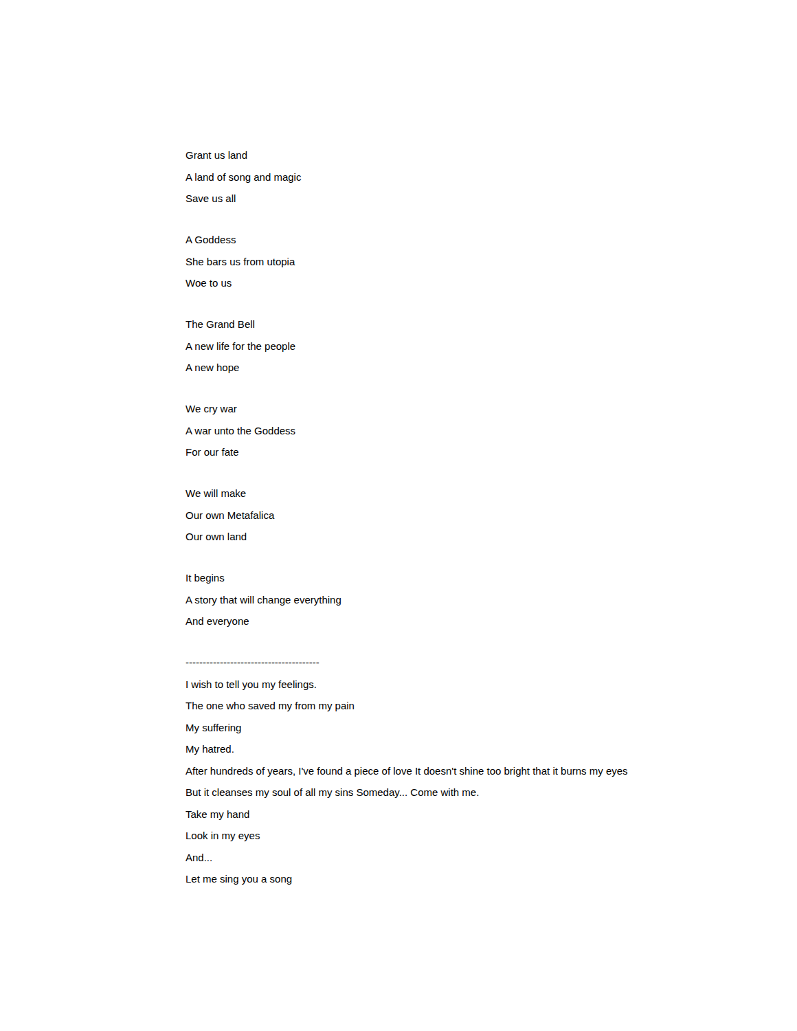Grant us land
A land of song and magic
Save us all
A Goddess
She bars us from utopia
Woe to us
The Grand Bell
A new life for the people
A new hope
We cry war
A war unto the Goddess
For our fate
We will make
Our own Metafalica
Our own land
It begins
A story that will change everything
And everyone
---------------------------------------
I wish to tell you my feelings.
The one who saved my from my pain
My suffering
My hatred.
After hundreds of years, I've found a piece of love It doesn't shine too bright that it burns my eyes
But it cleanses my soul of all my sins Someday... Come with me.
Take my hand
Look in my eyes
And...
Let me sing you a song